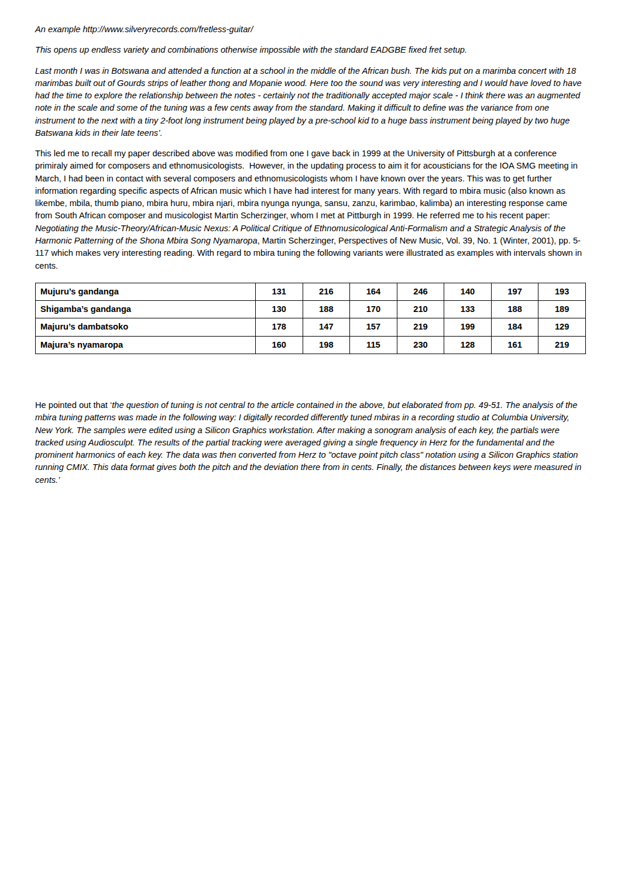An example http://www.silveryrecords.com/fretless-guitar/
This opens up endless variety and combinations otherwise impossible with the standard EADGBE fixed fret setup.
Last month I was in Botswana and attended a function at a school in the middle of the African bush. The kids put on a marimba concert with 18 marimbas built out of Gourds strips of leather thong and Mopanie wood. Here too the sound was very interesting and I would have loved to have had the time to explore the relationship between the notes - certainly not the traditionally accepted major scale - I think there was an augmented note in the scale and some of the tuning was a few cents away from the standard. Making it difficult to define was the variance from one instrument to the next with a tiny 2-foot long instrument being played by a pre-school kid to a huge bass instrument being played by two huge Batswana kids in their late teens’.
This led me to recall my paper described above was modified from one I gave back in 1999 at the University of Pittsburgh at a conference primiraly aimed for composers and ethnomusicologists. However, in the updating process to aim it for acousticians for the IOA SMG meeting in March, I had been in contact with several composers and ethnomusicologists whom I have known over the years. This was to get further information regarding specific aspects of African music which I have had interest for many years. With regard to mbira music (also known as likembe, mbila, thumb piano, mbira huru, mbira njari, mbira nyunga nyunga, sansu, zanzu, karimbao, kalimba) an interesting response came from South African composer and musicologist Martin Scherzinger, whom I met at Pittburgh in 1999. He referred me to his recent paper: Negotiating the Music-Theory/African-Music Nexus: A Political Critique of Ethnomusicological Anti-Formalism and a Strategic Analysis of the Harmonic Patterning of the Shona Mbira Song Nyamaropa, Martin Scherzinger, Perspectives of New Music, Vol. 39, No. 1 (Winter, 2001), pp. 5-117 which makes very interesting reading. With regard to mbira tuning the following variants were illustrated as examples with intervals shown in cents.
| Mujuru’s gandanga | 131 | 216 | 164 | 246 | 140 | 197 | 193 |
| Shigamba’s gandanga | 130 | 188 | 170 | 210 | 133 | 188 | 189 |
| Majuru’s dambatsoko | 178 | 147 | 157 | 219 | 199 | 184 | 129 |
| Majura’s nyamaropa | 160 | 198 | 115 | 230 | 128 | 161 | 219 |
He pointed out that ‘the question of tuning is not central to the article contained in the above, but elaborated from pp. 49-51. The analysis of the mbira tuning patterns was made in the following way: I digitally recorded differently tuned mbiras in a recording studio at Columbia University, New York. The samples were edited using a Silicon Graphics workstation. After making a sonogram analysis of each key, the partials were tracked using Audiosculpt. The results of the partial tracking were averaged giving a single frequency in Herz for the fundamental and the prominent harmonics of each key. The data was then converted from Herz to "octave point pitch class" notation using a Silicon Graphics station running CMIX. This data format gives both the pitch and the deviation there from in cents. Finally, the distances between keys were measured in cents.’